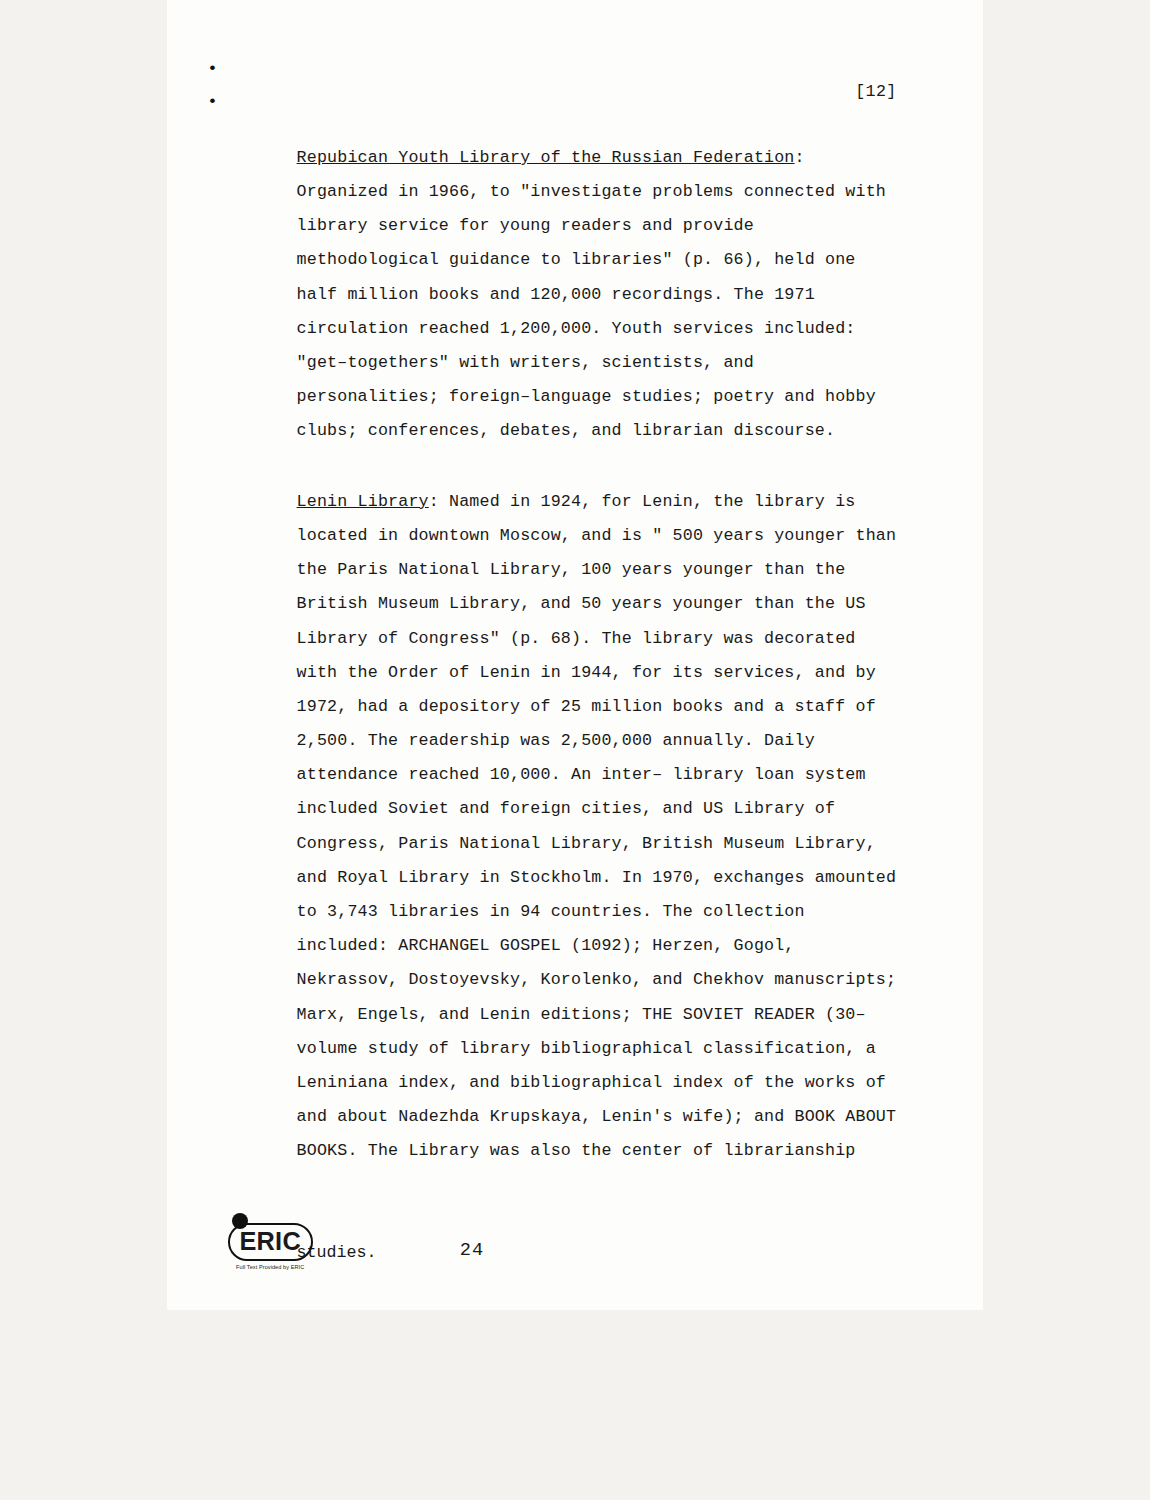• •
[12]
Repubican Youth Library of the Russian Federation: Organized in 1966, to "investigate problems connected with library service for young readers and provide methodological guidance to libraries" (p. 66), held one half million books and 120,000 recordings. The 1971 circulation reached 1,200,000. Youth services included: "get–togethers" with writers, scientists, and personalities; foreign–language studies; poetry and hobby clubs; conferences, debates, and librarian discourse.
Lenin Library: Named in 1924, for Lenin, the library is located in downtown Moscow, and is " 500 years younger than the Paris National Library, 100 years younger than the British Museum Library, and 50 years younger than the US Library of Congress" (p. 68). The library was decorated with the Order of Lenin in 1944, for its services, and by 1972, had a depository of 25 million books and a staff of 2,500. The readership was 2,500,000 annually. Daily attendance reached 10,000. An inter– library loan system included Soviet and foreign cities, and US Library of Congress, Paris National Library, British Museum Library, and Royal Library in Stockholm. In 1970, exchanges amounted to 3,743 libraries in 94 countries. The collection included: ARCHANGEL GOSPEL (1092); Herzen, Gogol, Nekrassov, Dostoyevsky, Korolenko, and Chekhov manuscripts; Marx, Engels, and Lenin editions; THE SOVIET READER (30– volume study of library bibliographical classification, a Leniniana index, and bibliographical index of the works of and about Nadezhda Krupskaya, Lenin's wife); and BOOK ABOUT BOOKS. The Library was also the center of librarianship
studies.
24
ERIC
Full Text Provided by ERIC